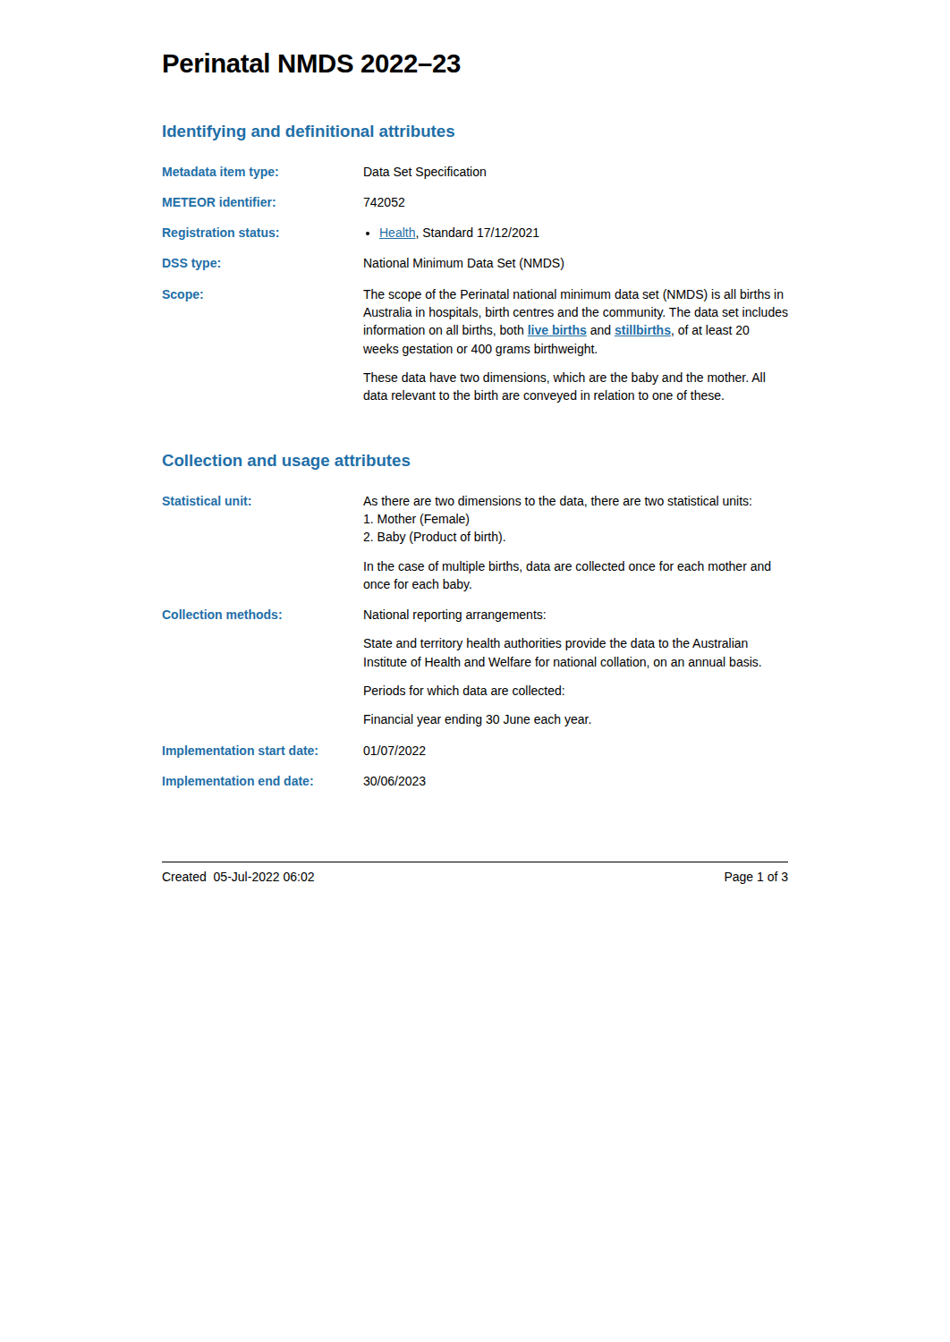Perinatal NMDS 2022–23
Identifying and definitional attributes
| Metadata item type: | Data Set Specification |
| METEOR identifier: | 742052 |
| Registration status: | Health , Standard 17/12/2021 |
| DSS type: | National Minimum Data Set (NMDS) |
| Scope: | The scope of the Perinatal national minimum data set (NMDS) is all births in Australia in hospitals, birth centres and the community. The data set includes information on all births, both live births and stillbirths , of at least 20 weeks gestation or 400 grams birthweight. These data have two dimensions, which are the baby and the mother. All data relevant to the birth are conveyed in relation to one of these. |
Collection and usage attributes
| Statistical unit: | As there are two dimensions to the data, there are two statistical units: 1. Mother (Female) 2. Baby (Product of birth). In the case of multiple births, data are collected once for each mother and once for each baby. |
| Collection methods: | National reporting arrangements: State and territory health authorities provide the data to the Australian Institute of Health and Welfare for national collation, on an annual basis. Periods for which data are collected: Financial year ending 30 June each year. |
| Implementation start date: | 01/07/2022 |
| Implementation end date: | 30/06/2023 |
Created 05-Jul-2022 06:02 Page 1 of 3